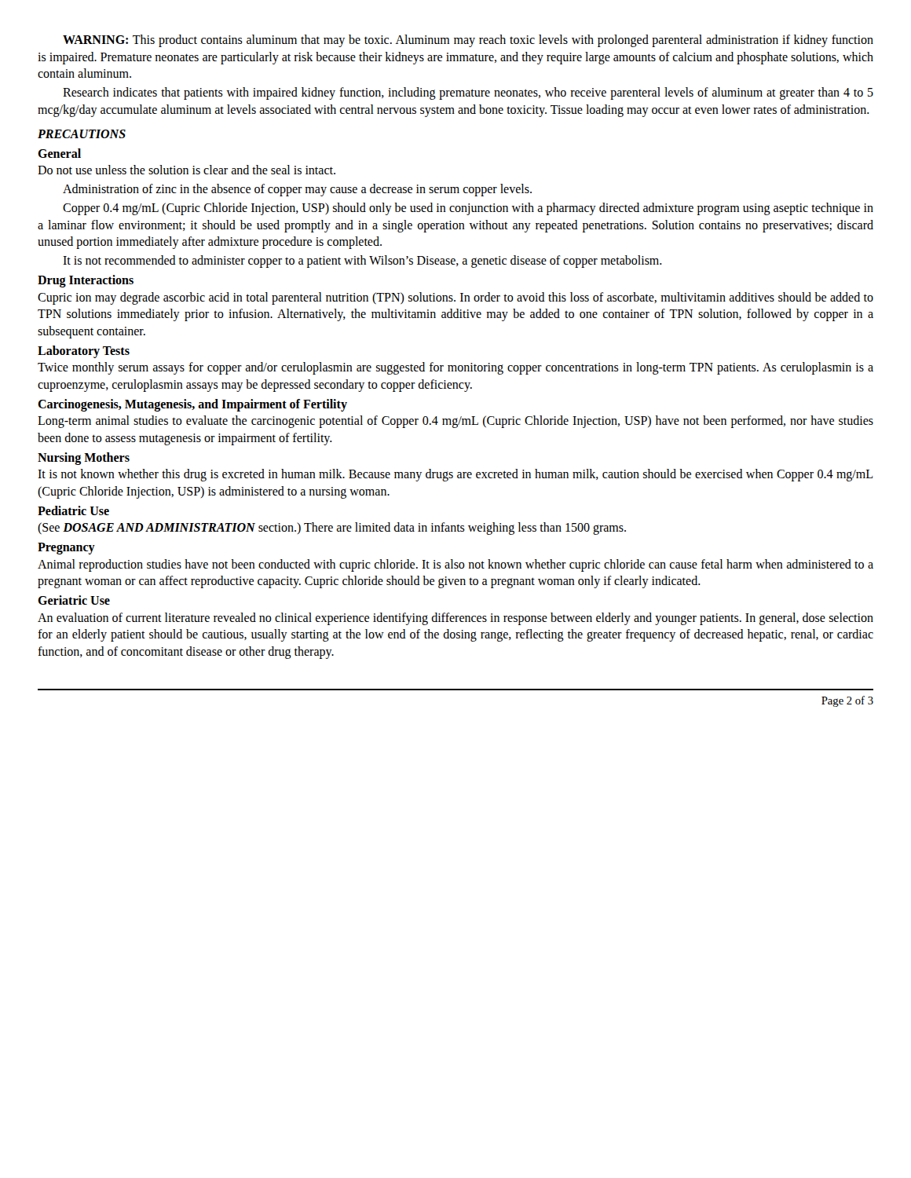WARNING: This product contains aluminum that may be toxic. Aluminum may reach toxic levels with prolonged parenteral administration if kidney function is impaired. Premature neonates are particularly at risk because their kidneys are immature, and they require large amounts of calcium and phosphate solutions, which contain aluminum.
Research indicates that patients with impaired kidney function, including premature neonates, who receive parenteral levels of aluminum at greater than 4 to 5 mcg/kg/day accumulate aluminum at levels associated with central nervous system and bone toxicity. Tissue loading may occur at even lower rates of administration.
PRECAUTIONS
General
Do not use unless the solution is clear and the seal is intact.
Administration of zinc in the absence of copper may cause a decrease in serum copper levels.
Copper 0.4 mg/mL (Cupric Chloride Injection, USP) should only be used in conjunction with a pharmacy directed admixture program using aseptic technique in a laminar flow environment; it should be used promptly and in a single operation without any repeated penetrations. Solution contains no preservatives; discard unused portion immediately after admixture procedure is completed.
It is not recommended to administer copper to a patient with Wilson’s Disease, a genetic disease of copper metabolism.
Drug Interactions
Cupric ion may degrade ascorbic acid in total parenteral nutrition (TPN) solutions. In order to avoid this loss of ascorbate, multivitamin additives should be added to TPN solutions immediately prior to infusion. Alternatively, the multivitamin additive may be added to one container of TPN solution, followed by copper in a subsequent container.
Laboratory Tests
Twice monthly serum assays for copper and/or ceruloplasmin are suggested for monitoring copper concentrations in long-term TPN patients. As ceruloplasmin is a cuproenzyme, ceruloplasmin assays may be depressed secondary to copper deficiency.
Carcinogenesis, Mutagenesis, and Impairment of Fertility
Long-term animal studies to evaluate the carcinogenic potential of Copper 0.4 mg/mL (Cupric Chloride Injection, USP) have not been performed, nor have studies been done to assess mutagenesis or impairment of fertility.
Nursing Mothers
It is not known whether this drug is excreted in human milk. Because many drugs are excreted in human milk, caution should be exercised when Copper 0.4 mg/mL (Cupric Chloride Injection, USP) is administered to a nursing woman.
Pediatric Use
(See DOSAGE AND ADMINISTRATION section.) There are limited data in infants weighing less than 1500 grams.
Pregnancy
Animal reproduction studies have not been conducted with cupric chloride. It is also not known whether cupric chloride can cause fetal harm when administered to a pregnant woman or can affect reproductive capacity. Cupric chloride should be given to a pregnant woman only if clearly indicated.
Geriatric Use
An evaluation of current literature revealed no clinical experience identifying differences in response between elderly and younger patients. In general, dose selection for an elderly patient should be cautious, usually starting at the low end of the dosing range, reflecting the greater frequency of decreased hepatic, renal, or cardiac function, and of concomitant disease or other drug therapy.
Page 2 of 3